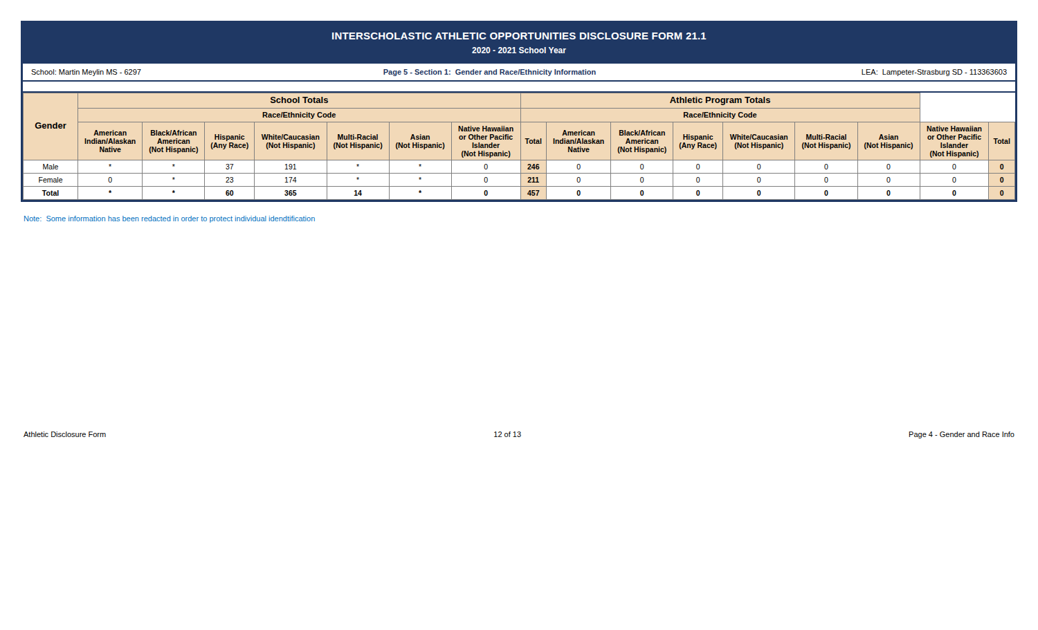INTERSCHOLASTIC ATHLETIC OPPORTUNITIES DISCLOSURE FORM 21.1
2020 - 2021 School Year
School: Martin Meylin MS - 6297
Page 5 - Section 1: Gender and Race/Ethnicity Information
LEA: Lampeter-Strasburg SD - 113363603
| Gender | School Totals | Athletic Program Totals |
| --- | --- | --- |
| Race/Ethnicity Code | Race/Ethnicity Code |
| American Indian/Alaskan Native | Black/African American (Not Hispanic) | Hispanic (Any Race) | White/Caucasian (Not Hispanic) | Multi-Racial (Not Hispanic) | Asian (Not Hispanic) | Native Hawaiian or Other Pacific Islander (Not Hispanic) | Total | American Indian/Alaskan Native | Black/African American (Not Hispanic) | Hispanic (Any Race) | White/Caucasian (Not Hispanic) | Multi-Racial (Not Hispanic) | Asian (Not Hispanic) | Native Hawaiian or Other Pacific Islander (Not Hispanic) | Total |
| Male | * | * | 37 | 191 | * | * | 0 | 246 | 0 | 0 | 0 | 0 | 0 | 0 | 0 | 0 |
| Female | 0 | * | 23 | 174 | * | * | 0 | 211 | 0 | 0 | 0 | 0 | 0 | 0 | 0 | 0 |
| Total | * | * | 60 | 365 | 14 | * | 0 | 457 | 0 | 0 | 0 | 0 | 0 | 0 | 0 | 0 |
Note: Some information has been redacted in order to protect individual idendtification
Athletic Disclosure Form
12 of 13
Page 4 - Gender and Race Info